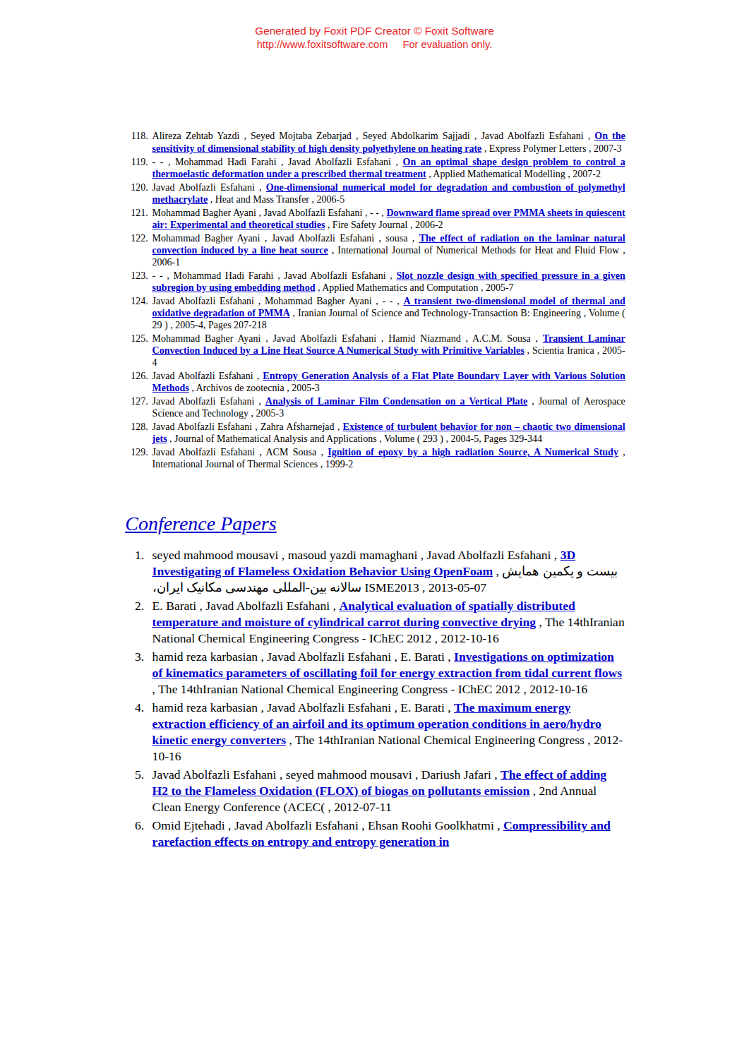Generated by Foxit PDF Creator © Foxit Software
http://www.foxitsoftware.com For evaluation only.
118. Alireza Zehtab Yazdi , Seyed Mojtaba Zebarjad , Seyed Abdolkarim Sajjadi , Javad Abolfazli Esfahani , On the sensitivity of dimensional stability of high density polyethylene on heating rate , Express Polymer Letters , 2007-3
119.- - , Mohammad Hadi Farahi , Javad Abolfazli Esfahani , On an optimal shape design problem to control a thermoelastic deformation under a prescribed thermal treatment , Applied Mathematical Modelling , 2007-2
120. Javad Abolfazli Esfahani , One-dimensional numerical model for degradation and combustion of polymethyl methacrylate , Heat and Mass Transfer , 2006-5
121. Mohammad Bagher Ayani , Javad Abolfazli Esfahani , - - , Downward flame spread over PMMA sheets in quiescent air: Experimental and theoretical studies , Fire Safety Journal , 2006-2
122. Mohammad Bagher Ayani , Javad Abolfazli Esfahani , sousa , The effect of radiation on the laminar natural convection induced by a line heat source , International Journal of Numerical Methods for Heat and Fluid Flow , 2006-1
123.- - , Mohammad Hadi Farahi , Javad Abolfazli Esfahani , Slot nozzle design with specified pressure in a given subregion by using embedding method , Applied Mathematics and Computation , 2005-7
124. Javad Abolfazli Esfahani , Mohammad Bagher Ayani , - - , A transient two-dimensional model of thermal and oxidative degradation of PMMA , Iranian Journal of Science and Technology-Transaction B: Engineering , Volume ( 29 ) , 2005-4, Pages 207-218
125. Mohammad Bagher Ayani , Javad Abolfazli Esfahani , Hamid Niazmand , A.C.M. Sousa , Transient Laminar Convection Induced by a Line Heat Source A Numerical Study with Primitive Variables , Scientia Iranica , 2005-4
126. Javad Abolfazli Esfahani , Entropy Generation Analysis of a Flat Plate Boundary Layer with Various Solution Methods , Archivos de zootecnia , 2005-3
127. Javad Abolfazli Esfahani , Analysis of Laminar Film Condensation on a Vertical Plate , Journal of Aerospace Science and Technology , 2005-3
128. Javad Abolfazli Esfahani , Zahra Afsharnejad , Existence of turbulent behavior for non – chaotic two dimensional jets , Journal of Mathematical Analysis and Applications , Volume ( 293 ) , 2004-5, Pages 329-344
129. Javad Abolfazli Esfahani , ACM Sousa , Ignition of epoxy by a high radiation Source, A Numerical Study , International Journal of Thermal Sciences , 1999-2
Conference Papers
1. seyed mahmood mousavi , masoud yazdi mamaghani , Javad Abolfazli Esfahani , 3D Investigating of Flameless Oxidation Behavior Using OpenFoam , بیست و یکمین همایش سالانه بین‑المللی مهندسی مکانیک ایران، ISME2013 , 2013-05-07
2. E. Barati , Javad Abolfazli Esfahani , Analytical evaluation of spatially distributed temperature and moisture of cylindrical carrot during convective drying , The 14thIranian National Chemical Engineering Congress - IChEC 2012 , 2012-10-16
3. hamid reza karbasian , Javad Abolfazli Esfahani , E. Barati , Investigations on optimization of kinematics parameters of oscillating foil for energy extraction from tidal current flows , The 14thIranian National Chemical Engineering Congress - IChEC 2012 , 2012-10-16
4. hamid reza karbasian , Javad Abolfazli Esfahani , E. Barati , The maximum energy extraction efficiency of an airfoil and its optimum operation conditions in aero/hydro kinetic energy converters , The 14thIranian National Chemical Engineering Congress , 2012-10-16
5. Javad Abolfazli Esfahani , seyed mahmood mousavi , Dariush Jafari , The effect of adding H2 to the Flameless Oxidation (FLOX) of biogas on pollutants emission , 2nd Annual Clean Energy Conference (ACEC( , 2012-07-11
6. Omid Ejtehadi , Javad Abolfazli Esfahani , Ehsan Roohi Goolkhatmi , Compressibility and rarefaction effects on entropy and entropy generation in